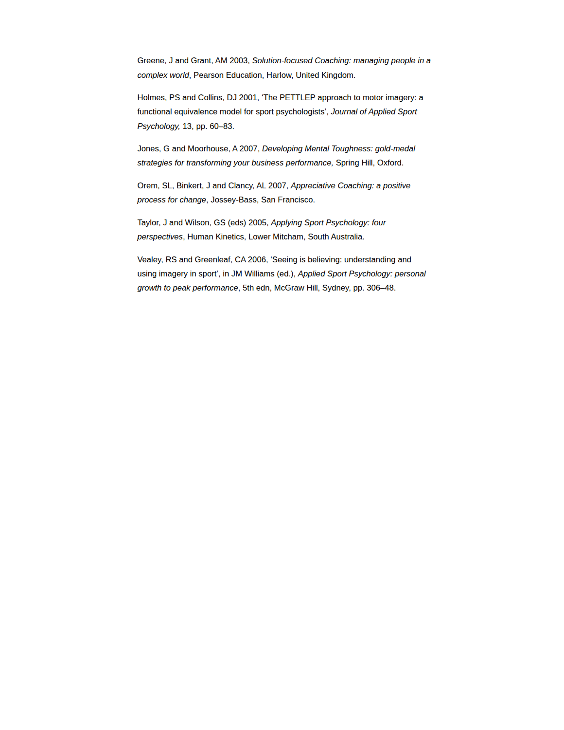Greene, J and Grant, AM 2003, Solution-focused Coaching: managing people in a complex world, Pearson Education, Harlow, United Kingdom.
Holmes, PS and Collins, DJ 2001, ‘The PETTLEP approach to motor imagery: a functional equivalence model for sport psychologists’, Journal of Applied Sport Psychology, 13, pp. 60–83.
Jones, G and Moorhouse, A 2007, Developing Mental Toughness: gold-medal strategies for transforming your business performance, Spring Hill, Oxford.
Orem, SL, Binkert, J and Clancy, AL 2007, Appreciative Coaching: a positive process for change, Jossey-Bass, San Francisco.
Taylor, J and Wilson, GS (eds) 2005, Applying Sport Psychology: four perspectives, Human Kinetics, Lower Mitcham, South Australia.
Vealey, RS and Greenleaf, CA 2006, ‘Seeing is believing: understanding and using imagery in sport’, in JM Williams (ed.), Applied Sport Psychology: personal growth to peak performance, 5th edn, McGraw Hill, Sydney, pp. 306–48.